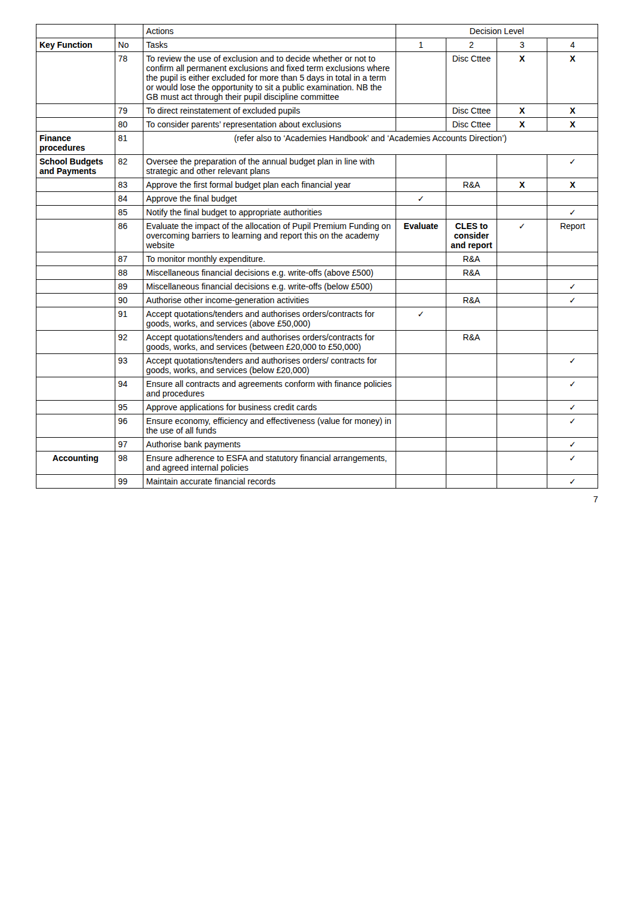| | | Actions | Decision Level |
| --- | --- | --- | --- |
| Key Function | No | Tasks | 1 | 2 | 3 | 4 |
| | 78 | To review the use of exclusion and to decide whether or not to confirm all permanent exclusions and fixed term exclusions where the pupil is either excluded for more than 5 days in total in a term or would lose the opportunity to sit a public examination. NB the GB must act through their pupil discipline committee | | Disc Cttee | X | X |
| | 79 | To direct reinstatement of excluded pupils | | Disc Cttee | X | X |
| | 80 | To consider parents’ representation about exclusions | | Disc Cttee | X | X |
| Finance procedures | 81 | (refer also to ‘Academies Handbook’ and ‘Academies Accounts Direction’) |
| School Budgets and Payments | 82 | Oversee the preparation of the annual budget plan in line with strategic and other relevant plans | | | | ✓ |
| | 83 | Approve the first formal budget plan each financial year | | R&A | X | X |
| | 84 | Approve the final budget | ✓ | | | |
| | 85 | Notify the final budget to appropriate authorities | | | | ✓ |
| | 86 | Evaluate the impact of the allocation of Pupil Premium Funding on overcoming barriers to learning and report this on the academy website | Evaluate | CLES to consider and report | ✓ | Report |
| | 87 | To monitor monthly expenditure. | | R&A | | |
| | 88 | Miscellaneous financial decisions e.g. write-offs (above £500) | | R&A | | |
| | 89 | Miscellaneous financial decisions e.g. write-offs (below £500) | | | | ✓ |
| | 90 | Authorise other income-generation activities | | R&A | | ✓ |
| | 91 | Accept quotations/tenders and authorises orders/contracts for goods, works, and services (above £50,000) | ✓ | | | |
| | 92 | Accept quotations/tenders and authorises orders/contracts for goods, works, and services (between £20,000 to £50,000) | | R&A | | |
| | 93 | Accept quotations/tenders and authorises orders/ contracts for goods, works, and services (below £20,000) | | | | ✓ |
| | 94 | Ensure all contracts and agreements conform with finance policies and procedures | | | | ✓ |
| | 95 | Approve applications for business credit cards | | | | ✓ |
| | 96 | Ensure economy, efficiency and effectiveness (value for money) in the use of all funds | | | | ✓ |
| | 97 | Authorise bank payments | | | | ✓ |
| Accounting | 98 | Ensure adherence to ESFA and statutory financial arrangements, and agreed internal policies | | | | ✓ |
| | 99 | Maintain accurate financial records | | | | ✓ |
7